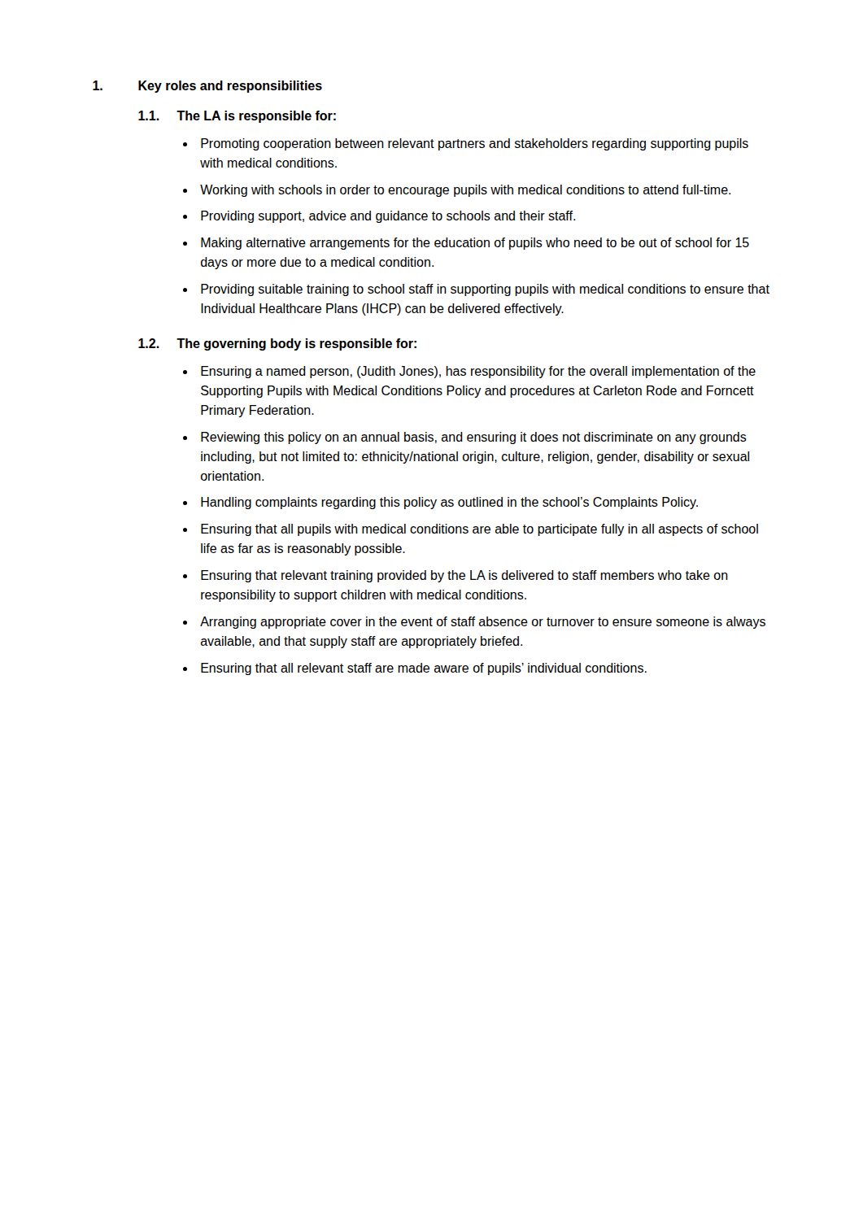Key roles and responsibilities
The LA is responsible for:
Promoting cooperation between relevant partners and stakeholders regarding supporting pupils with medical conditions.
Working with schools in order to encourage pupils with medical conditions to attend full-time.
Providing support, advice and guidance to schools and their staff.
Making alternative arrangements for the education of pupils who need to be out of school for 15 days or more due to a medical condition.
Providing suitable training to school staff in supporting pupils with medical conditions to ensure that Individual Healthcare Plans (IHCP) can be delivered effectively.
The governing body is responsible for:
Ensuring a named person, (Judith Jones), has responsibility for the overall implementation of the Supporting Pupils with Medical Conditions Policy and procedures at Carleton Rode and Forncett Primary Federation.
Reviewing this policy on an annual basis, and ensuring it does not discriminate on any grounds including, but not limited to: ethnicity/national origin, culture, religion, gender, disability or sexual orientation.
Handling complaints regarding this policy as outlined in the school’s Complaints Policy.
Ensuring that all pupils with medical conditions are able to participate fully in all aspects of school life as far as is reasonably possible.
Ensuring that relevant training provided by the LA is delivered to staff members who take on responsibility to support children with medical conditions.
Arranging appropriate cover in the event of staff absence or turnover to ensure someone is always available, and that supply staff are appropriately briefed.
Ensuring that all relevant staff are made aware of pupils’ individual conditions.